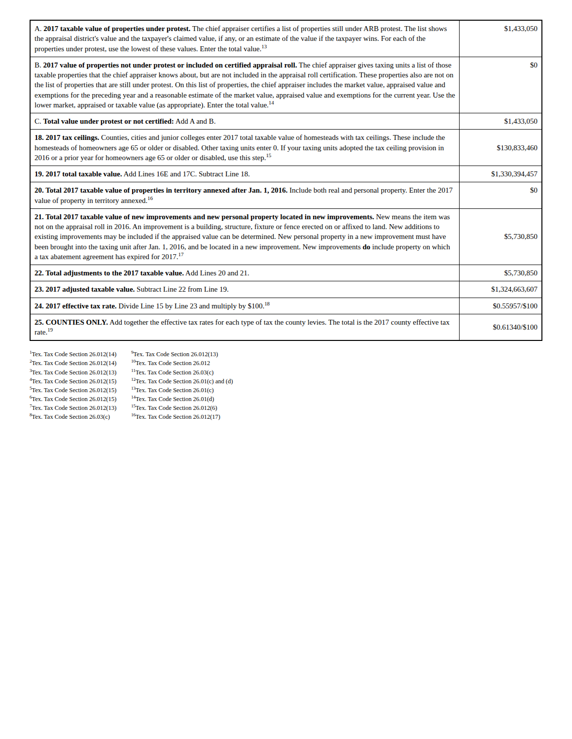| A. 2017 taxable value of properties under protest. The chief appraiser certifies a list of properties still under ARB protest. The list shows the appraisal district's value and the taxpayer's claimed value, if any, or an estimate of the value if the taxpayer wins. For each of the properties under protest, use the lowest of these values. Enter the total value. 13 | $1,433,050 |
| B. 2017 value of properties not under protest or included on certified appraisal roll. The chief appraiser gives taxing units a list of those taxable properties that the chief appraiser knows about, but are not included in the appraisal roll certification. These properties also are not on the list of properties that are still under protest. On this list of properties, the chief appraiser includes the market value, appraised value and exemptions for the preceding year and a reasonable estimate of the market value, appraised value and exemptions for the current year. Use the lower market, appraised or taxable value (as appropriate). Enter the total value. 14 | $0 |
| C. Total value under protest or not certified: Add A and B. | $1,433,050 |
| 18. 2017 tax ceilings. Counties, cities and junior colleges enter 2017 total taxable value of homesteads with tax ceilings. These include the homesteads of homeowners age 65 or older or disabled. Other taxing units enter 0. If your taxing units adopted the tax ceiling provision in 2016 or a prior year for homeowners age 65 or older or disabled, use this step. 15 | $130,833,460 |
| 19. 2017 total taxable value. Add Lines 16E and 17C. Subtract Line 18. | $1,330,394,457 |
| 20. Total 2017 taxable value of properties in territory annexed after Jan. 1, 2016. Include both real and personal property. Enter the 2017 value of property in territory annexed. 16 | $0 |
| 21. Total 2017 taxable value of new improvements and new personal property located in new improvements. New means the item was not on the appraisal roll in 2016. An improvement is a building, structure, fixture or fence erected on or affixed to land. New additions to existing improvements may be included if the appraised value can be determined. New personal property in a new improvement must have been brought into the taxing unit after Jan. 1, 2016, and be located in a new improvement. New improvements do include property on which a tax abatement agreement has expired for 2017. 17 | $5,730,850 |
| 22. Total adjustments to the 2017 taxable value. Add Lines 20 and 21. | $5,730,850 |
| 23. 2017 adjusted taxable value. Subtract Line 22 from Line 19. | $1,324,663,607 |
| 24. 2017 effective tax rate. Divide Line 15 by Line 23 and multiply by $100. 18 | $0.55957/$100 |
| 25. COUNTIES ONLY. Add together the effective tax rates for each type of tax the county levies. The total is the 2017 county effective tax rate. 19 | $0.61340/$100 |
| 1 Tex. Tax Code Section 26.012(14) | 9 Tex. Tax Code Section 26.012(13) |
| 2 Tex. Tax Code Section 26.012(14) | 10 Tex. Tax Code Section 26.012 |
| 3 Tex. Tax Code Section 26.012(13) | 11 Tex. Tax Code Section 26.03(c) |
| 4 Tex. Tax Code Section 26.012(15) | 12 Tex. Tax Code Section 26.01(c) and (d) |
| 5 Tex. Tax Code Section 26.012(15) | 13 Tex. Tax Code Section 26.01(c) |
| 6 Tex. Tax Code Section 26.012(15) | 14 Tex. Tax Code Section 26.01(d) |
| 7 Tex. Tax Code Section 26.012(13) | 15 Tex. Tax Code Section 26.012(6) |
| 8 Tex. Tax Code Section 26.03(c) | 16 Tex. Tax Code Section 26.012(17) |